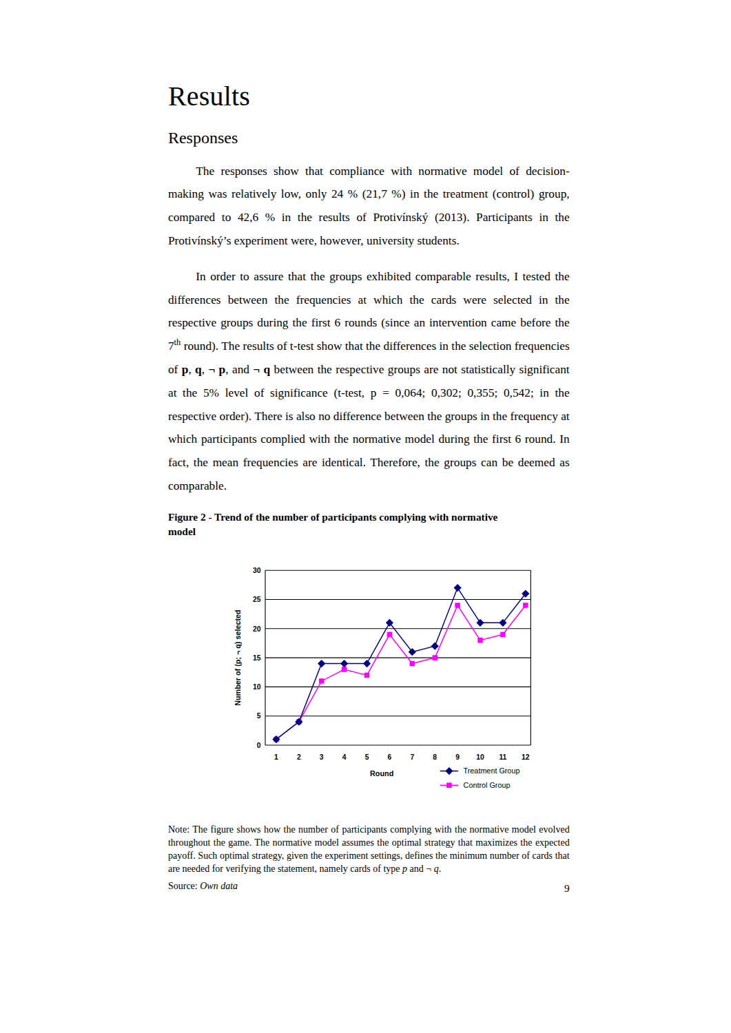Results
Responses
The responses show that compliance with normative model of decision-making was relatively low, only 24 % (21,7 %) in the treatment (control) group, compared to 42,6 % in the results of Protivínský (2013). Participants in the Protivínský’s experiment were, however, university students.
In order to assure that the groups exhibited comparable results, I tested the differences between the frequencies at which the cards were selected in the respective groups during the first 6 rounds (since an intervention came before the 7th round). The results of t-test show that the differences in the selection frequencies of p, q, ¬ p, and ¬ q between the respective groups are not statistically significant at the 5% level of significance (t-test, p = 0,064; 0,302; 0,355; 0,542; in the respective order). There is also no difference between the groups in the frequency at which participants complied with the normative model during the first 6 round. In fact, the mean frequencies are identical. Therefore, the groups can be deemed as comparable.
Figure 2 - Trend of the number of participants complying with normative
model
30 25 20 15 10 5 0 Number of (p; ¬ q) selected 1 2 3 4 5 6 7 8 9 10 11 12 Round Treatment Group Control Group
Note: The figure shows how the number of participants complying with the normative model evolved throughout the game. The normative model assumes the optimal strategy that maximizes the expected payoff. Such optimal strategy, given the experiment settings, defines the minimum number of cards that are needed for verifying the statement, namely cards of type p and ¬ q.
Source: Own data
9